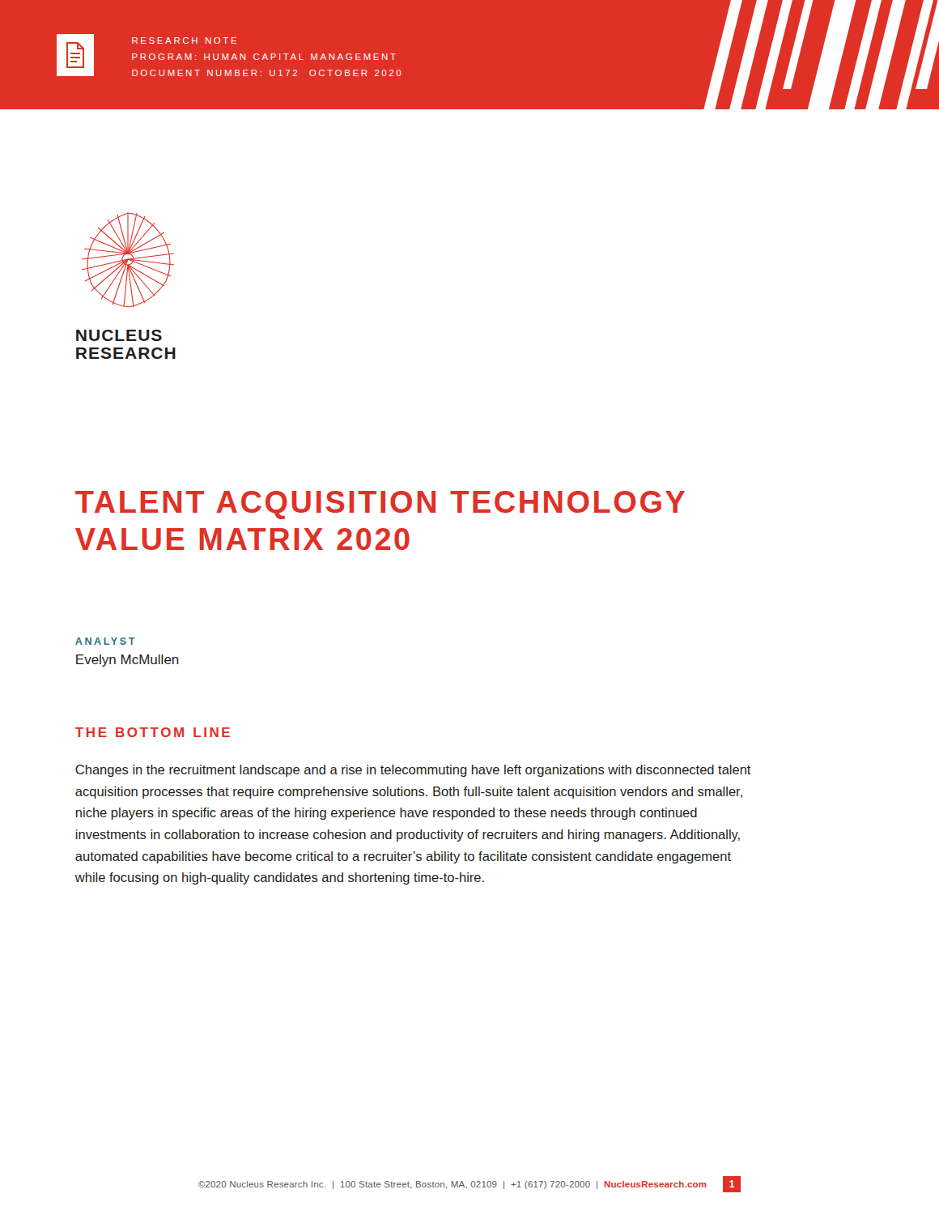RESEARCH NOTE
PROGRAM: HUMAN CAPITAL MANAGEMENT
DOCUMENT NUMBER: U172 OCTOBER 2020
NUCLEUS RESEARCH
Talent Acquisition Technology Value Matrix 2020
Analyst
Evelyn McMullen
The Bottom Line
Changes in the recruitment landscape and a rise in telecommuting have left organizations with disconnected talent acquisition processes that require comprehensive solutions. Both full-suite talent acquisition vendors and smaller, niche players in specific areas of the hiring experience have responded to these needs through continued investments in collaboration to increase cohesion and productivity of recruiters and hiring managers. Additionally, automated capabilities have become critical to a recruiter’s ability to facilitate consistent candidate engagement while focusing on high-quality candidates and shortening time-to-hire.
©2020 Nucleus Research Inc. | 100 State Street, Boston, MA, 02109 | +1 (617) 720-2000 | NucleusResearch.com 1